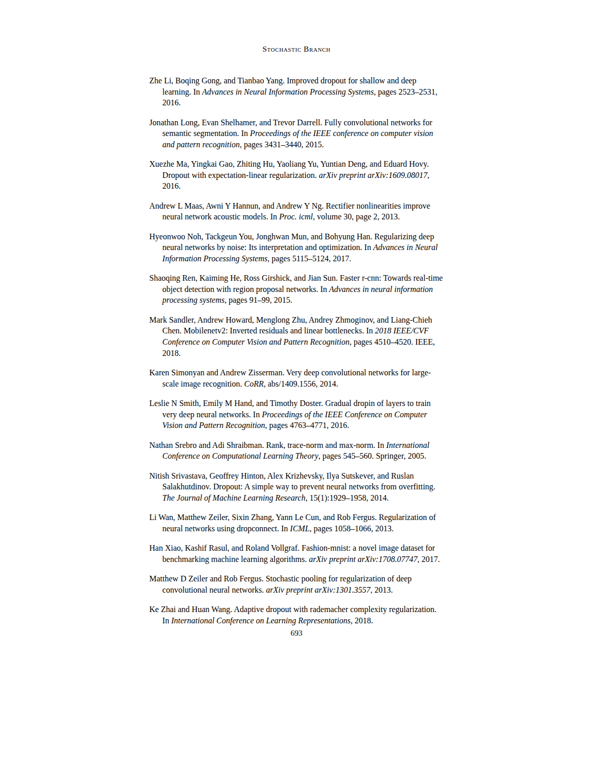Stochastic Branch
Zhe Li, Boqing Gong, and Tianbao Yang. Improved dropout for shallow and deep learning. In Advances in Neural Information Processing Systems, pages 2523–2531, 2016.
Jonathan Long, Evan Shelhamer, and Trevor Darrell. Fully convolutional networks for semantic segmentation. In Proceedings of the IEEE conference on computer vision and pattern recognition, pages 3431–3440, 2015.
Xuezhe Ma, Yingkai Gao, Zhiting Hu, Yaoliang Yu, Yuntian Deng, and Eduard Hovy. Dropout with expectation-linear regularization. arXiv preprint arXiv:1609.08017, 2016.
Andrew L Maas, Awni Y Hannun, and Andrew Y Ng. Rectifier nonlinearities improve neural network acoustic models. In Proc. icml, volume 30, page 2, 2013.
Hyeonwoo Noh, Tackgeun You, Jonghwan Mun, and Bohyung Han. Regularizing deep neural networks by noise: Its interpretation and optimization. In Advances in Neural Information Processing Systems, pages 5115–5124, 2017.
Shaoqing Ren, Kaiming He, Ross Girshick, and Jian Sun. Faster r-cnn: Towards real-time object detection with region proposal networks. In Advances in neural information processing systems, pages 91–99, 2015.
Mark Sandler, Andrew Howard, Menglong Zhu, Andrey Zhmoginov, and Liang-Chieh Chen. Mobilenetv2: Inverted residuals and linear bottlenecks. In 2018 IEEE/CVF Conference on Computer Vision and Pattern Recognition, pages 4510–4520. IEEE, 2018.
Karen Simonyan and Andrew Zisserman. Very deep convolutional networks for large-scale image recognition. CoRR, abs/1409.1556, 2014.
Leslie N Smith, Emily M Hand, and Timothy Doster. Gradual dropin of layers to train very deep neural networks. In Proceedings of the IEEE Conference on Computer Vision and Pattern Recognition, pages 4763–4771, 2016.
Nathan Srebro and Adi Shraibman. Rank, trace-norm and max-norm. In International Conference on Computational Learning Theory, pages 545–560. Springer, 2005.
Nitish Srivastava, Geoffrey Hinton, Alex Krizhevsky, Ilya Sutskever, and Ruslan Salakhutdinov. Dropout: A simple way to prevent neural networks from overfitting. The Journal of Machine Learning Research, 15(1):1929–1958, 2014.
Li Wan, Matthew Zeiler, Sixin Zhang, Yann Le Cun, and Rob Fergus. Regularization of neural networks using dropconnect. In ICML, pages 1058–1066, 2013.
Han Xiao, Kashif Rasul, and Roland Vollgraf. Fashion-mnist: a novel image dataset for benchmarking machine learning algorithms. arXiv preprint arXiv:1708.07747, 2017.
Matthew D Zeiler and Rob Fergus. Stochastic pooling for regularization of deep convolutional neural networks. arXiv preprint arXiv:1301.3557, 2013.
Ke Zhai and Huan Wang. Adaptive dropout with rademacher complexity regularization. In International Conference on Learning Representations, 2018.
693